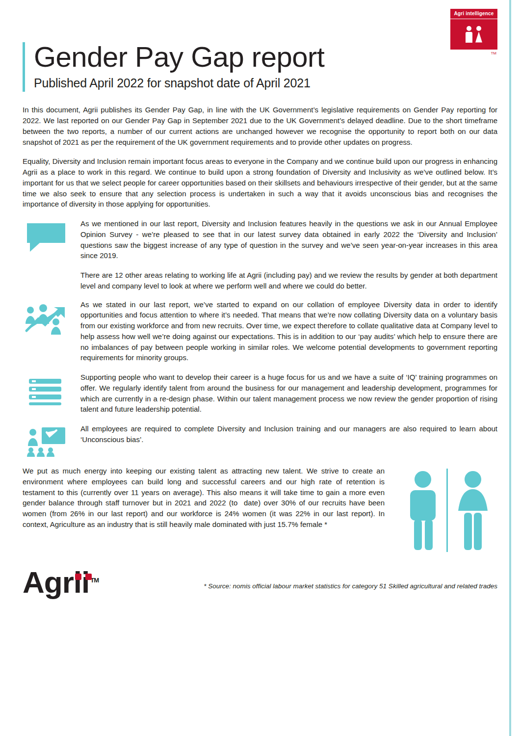Agri intelligence
TM
Gender Pay Gap report
Published April 2022 for snapshot date of April 2021
In this document, Agrii publishes its Gender Pay Gap, in line with the UK Government’s legislative requirements on Gender Pay reporting for 2022. We last reported on our Gender Pay Gap in September 2021 due to the UK Government’s delayed deadline. Due to the short timeframe between the two reports, a number of our current actions are unchanged however we recognise the opportunity to report both on our data snapshot of 2021 as per the requirement of the UK government requirements and to provide other updates on progress.
Equality, Diversity and Inclusion remain important focus areas to everyone in the Company and we continue build upon our progress in enhancing Agrii as a place to work in this regard. We continue to build upon a strong foundation of Diversity and Inclusivity as we’ve outlined below. It’s important for us that we select people for career opportunities based on their skillsets and behaviours irrespective of their gender, but at the same time we also seek to ensure that any selection process is undertaken in such a way that it avoids unconscious bias and recognises the importance of diversity in those applying for opportunities.
As we mentioned in our last report, Diversity and Inclusion features heavily in the questions we ask in our Annual Employee Opinion Survey - we’re pleased to see that in our latest survey data obtained in early 2022 the ‘Diversity and Inclusion’ questions saw the biggest increase of any type of question in the survey and we’ve seen year-on-year increases in this area since 2019.
There are 12 other areas relating to working life at Agrii (including pay) and we review the results by gender at both department level and company level to look at where we perform well and where we could do better.
As we stated in our last report, we’ve started to expand on our collation of employee Diversity data in order to identify opportunities and focus attention to where it’s needed. That means that we’re now collating Diversity data on a voluntary basis from our existing workforce and from new recruits. Over time, we expect therefore to collate qualitative data at Company level to help assess how well we’re doing against our expectations. This is in addition to our ‘pay audits’ which help to ensure there are no imbalances of pay between people working in similar roles. We welcome potential developments to government reporting requirements for minority groups.
Supporting people who want to develop their career is a huge focus for us and we have a suite of ‘IQ’ training programmes on offer. We regularly identify talent from around the business for our management and leadership development, programmes for which are currently in a re-design phase. Within our talent management process we now review the gender proportion of rising talent and future leadership potential.
All employees are required to complete Diversity and Inclusion training and our managers are also required to learn about ‘Unconscious bias’.
We put as much energy into keeping our existing talent as attracting new talent. We strive to create an environment where employees can build long and successful careers and our high rate of retention is testament to this (currently over 11 years on average). This also means it will take time to gain a more even gender balance through staff turnover but in 2021 and 2022 (to date) over 30% of our recruits have been women (from 26% in our last report) and our workforce is 24% women (it was 22% in our last report). In context, Agriculture as an industry that is still heavily male dominated with just 15.7% female *
AgriiTM
* Source: nomis official labour market statistics for category 51 Skilled agricultural and related trades